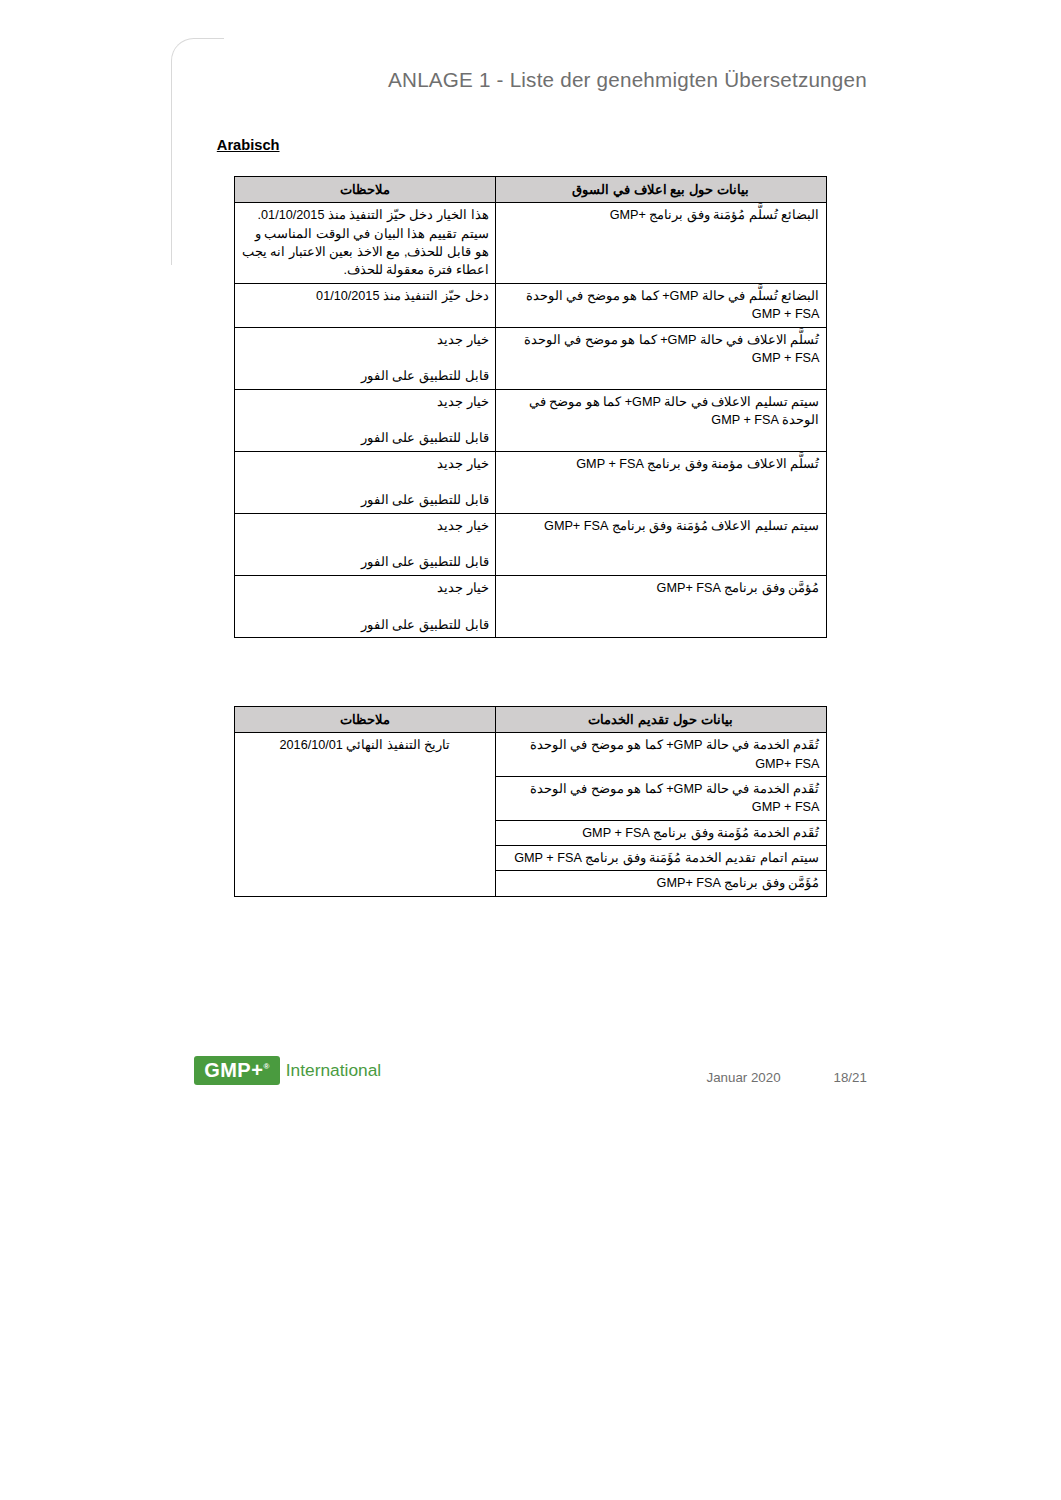ANLAGE 1 - Liste der genehmigten Übersetzungen
Arabisch
| ملاحظات | بيانات حول بيع اعلاف في السوق |
| --- | --- |
| هذا الخيار دخل حيّز التنفيذ منذ 01/10/2015. سيتم تقييم هذا البيان في الوقت المناسب و هو قابل للحذف, مع الاخذ بعين الاعتبار انه يجب اعطاء فترة معقولة للحذف. | البضائع تُسلَّم مُؤمَنة وفق برنامج GMP+ |
| دخل حيّز التنفيذ منذ 01/10/2015 | البضائع تُسلَّم في حالة +GMP كما هو موضح في الوحدة GMP + FSA |
| خيار جديد قابل للتطبيق على الفور | تُسلَّم الاعلاف في حالة +GMP كما هو موضح في الوحدة GMP + FSA |
| خيار جديد قابل للتطبيق على الفور | سيتم تسليم الاعلاف في حالة +GMP كما هو موضح في الوحدة GMP + FSA |
| خيار جديد قابل للتطبيق على الفور | تُسلَّم الاعلاف مؤمنة وفق برنامج GMP + FSA |
| خيار جديد قابل للتطبيق على الفور | سيتم تسليم الاعلاف مُؤمَنة وفق برنامج GMP+ FSA |
| خيار جديد قابل للتطبيق على الفور | مُؤمَّن وفق برنامج GMP+ FSA |
| ملاحظات | بيانات حول تقديم الخدمات |
| --- | --- |
| تاريخ التنفيذ النهائي 2016/10/01 | تُقَدم الخدمة في حالة +GMP كما هو موضح في الوحدة GMP+ FSA |
| تُقَدم الخدمة في حالة +GMP كما هو موضح في الوحدة GMP + FSA |
| تُقَدم الخدمة مُؤَمنة وفق برنامج GMP + FSA |
| سيتم اتمام تقديم الخدمة مُؤَمَنة وفق برنامج GMP + FSA |
| مُؤَمَّن وفق برنامج GMP+ FSA |
GMP+® International
Januar 2020 18/21